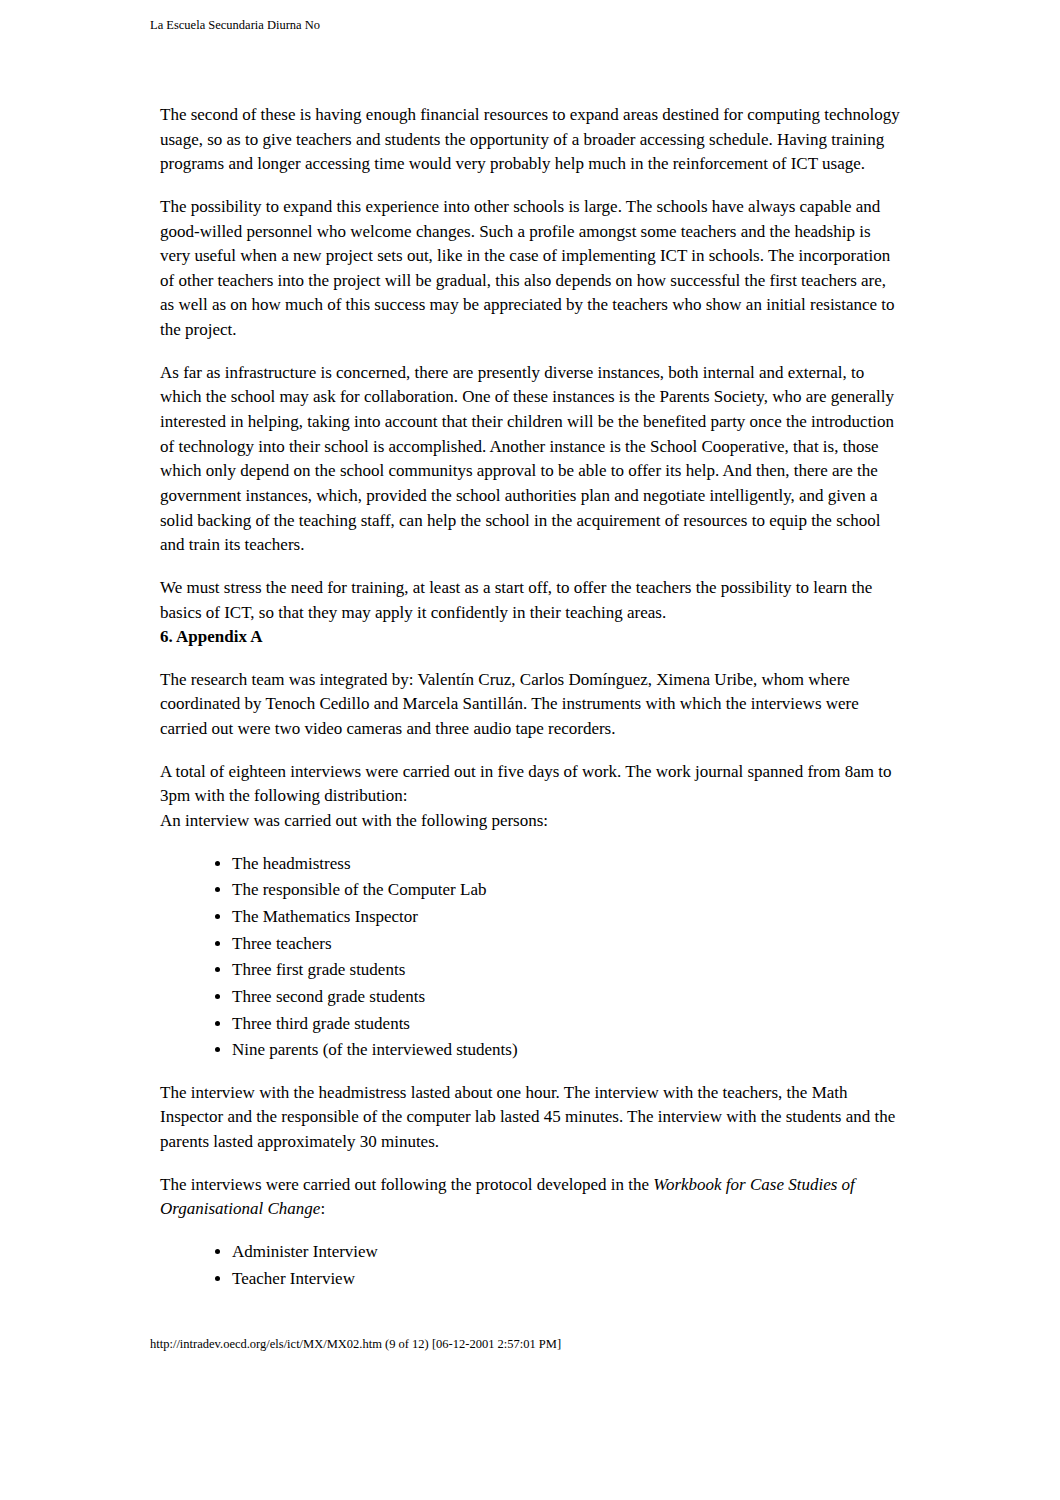La Escuela Secundaria Diurna No
The second of these is having enough financial resources to expand areas destined for computing technology usage, so as to give teachers and students the opportunity of a broader accessing schedule. Having training programs and longer accessing time would very probably help much in the reinforcement of ICT usage.
The possibility to expand this experience into other schools is large. The schools have always capable and good-willed personnel who welcome changes. Such a profile amongst some teachers and the headship is very useful when a new project sets out, like in the case of implementing ICT in schools. The incorporation of other teachers into the project will be gradual, this also depends on how successful the first teachers are, as well as on how much of this success may be appreciated by the teachers who show an initial resistance to the project.
As far as infrastructure is concerned, there are presently diverse instances, both internal and external, to which the school may ask for collaboration. One of these instances is the Parents Society, who are generally interested in helping, taking into account that their children will be the benefited party once the introduction of technology into their school is accomplished. Another instance is the School Cooperative, that is, those which only depend on the school communitys approval to be able to offer its help. And then, there are the government instances, which, provided the school authorities plan and negotiate intelligently, and given a solid backing of the teaching staff, can help the school in the acquirement of resources to equip the school and train its teachers.
We must stress the need for training, at least as a start off, to offer the teachers the possibility to learn the basics of ICT, so that they may apply it confidently in their teaching areas.
6. Appendix A
The research team was integrated by: Valentín Cruz, Carlos Domínguez, Ximena Uribe, whom where coordinated by Tenoch Cedillo and Marcela Santillán. The instruments with which the interviews were carried out were two video cameras and three audio tape recorders.
A total of eighteen interviews were carried out in five days of work. The work journal spanned from 8am to 3pm with the following distribution:
An interview was carried out with the following persons:
The headmistress
The responsible of the Computer Lab
The Mathematics Inspector
Three teachers
Three first grade students
Three second grade students
Three third grade students
Nine parents (of the interviewed students)
The interview with the headmistress lasted about one hour. The interview with the teachers, the Math Inspector and the responsible of the computer lab lasted 45 minutes. The interview with the students and the parents lasted approximately 30 minutes.
The interviews were carried out following the protocol developed in the Workbook for Case Studies of Organisational Change:
Administer Interview
Teacher Interview
http://intradev.oecd.org/els/ict/MX/MX02.htm (9 of 12) [06-12-2001 2:57:01 PM]